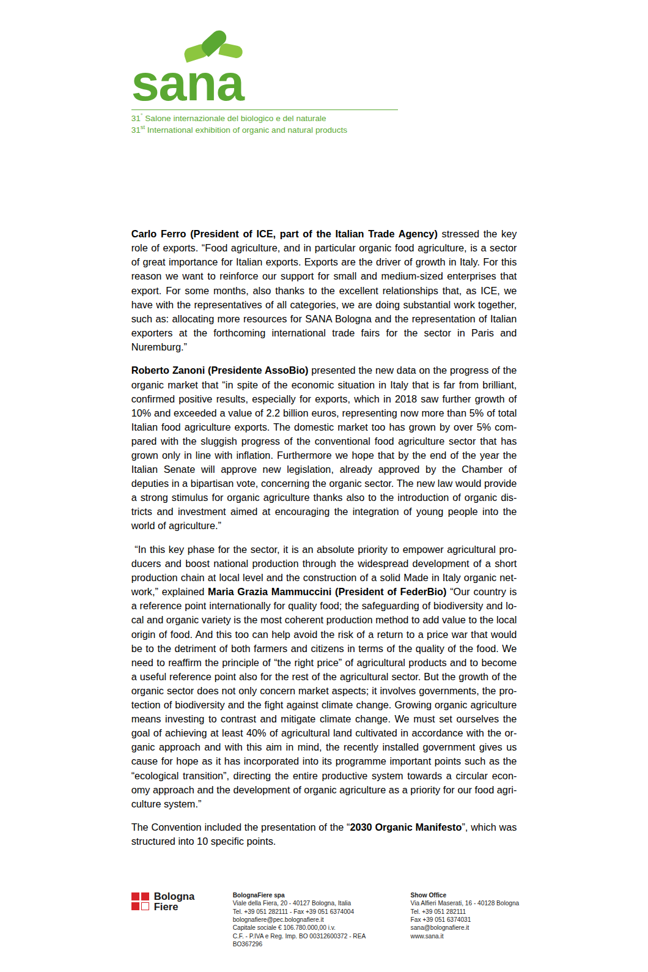sana
31° Salone internazionale del biologico e del naturale
31st International exhibition of organic and natural products
Carlo Ferro (President of ICE, part of the Italian Trade Agency) stressed the key role of exports. “Food agriculture, and in particular organic food agriculture, is a sector of great importance for Italian exports. Exports are the driver of growth in Italy. For this reason we want to reinforce our support for small and medium-sized enterprises that export. For some months, also thanks to the excellent relationships that, as ICE, we have with the representatives of all categories, we are doing substantial work together, such as: allocating more resources for SANA Bologna and the representation of Italian exporters at the forthcoming international trade fairs for the sector in Paris and Nuremburg.”
Roberto Zanoni (Presidente AssoBio) presented the new data on the progress of the organic market that “in spite of the economic situation in Italy that is far from brilliant, confirmed positive results, especially for exports, which in 2018 saw further growth of 10% and exceeded a value of 2.2 billion euros, representing now more than 5% of total Italian food agriculture exports. The domestic market too has grown by over 5% compared with the sluggish progress of the conventional food agriculture sector that has grown only in line with inflation. Furthermore we hope that by the end of the year the Italian Senate will approve new legislation, already approved by the Chamber of deputies in a bipartisan vote, concerning the organic sector. The new law would provide a strong stimulus for organic agriculture thanks also to the introduction of organic districts and investment aimed at encouraging the integration of young people into the world of agriculture.”
“In this key phase for the sector, it is an absolute priority to empower agricultural producers and boost national production through the widespread development of a short production chain at local level and the construction of a solid Made in Italy organic network,” explained Maria Grazia Mammuccini (President of FederBio) “Our country is a reference point internationally for quality food; the safeguarding of biodiversity and local and organic variety is the most coherent production method to add value to the local origin of food. And this too can help avoid the risk of a return to a price war that would be to the detriment of both farmers and citizens in terms of the quality of the food. We need to reaffirm the principle of “the right price” of agricultural products and to become a useful reference point also for the rest of the agricultural sector. But the growth of the organic sector does not only concern market aspects; it involves governments, the protection of biodiversity and the fight against climate change. Growing organic agriculture means investing to contrast and mitigate climate change. We must set ourselves the goal of achieving at least 40% of agricultural land cultivated in accordance with the organic approach and with this aim in mind, the recently installed government gives us cause for hope as it has incorporated into its programme important points such as the “ecological transition”, directing the entire productive system towards a circular economy approach and the development of organic agriculture as a priority for our food agriculture system.”
The Convention included the presentation of the “2030 Organic Manifesto”, which was structured into 10 specific points.
BolognaFiere
BolognaFiere spa
Viale della Fiera, 20 - 40127 Bologna, Italia
Tel. +39 051 282111 - Fax +39 051 6374004
bolognafiere@pec.bolognafiere.it
Capitale sociale € 106.780.000,00 i.v.
C.F. - P.IVA e Reg. Imp. BO 00312600372 - REA BO367296
Show Office
Via Alfieri Maserati, 16 - 40128 Bologna
Tel. +39 051 282111
Fax +39 051 6374031
sana@bolognafiere.it
www.sana.it